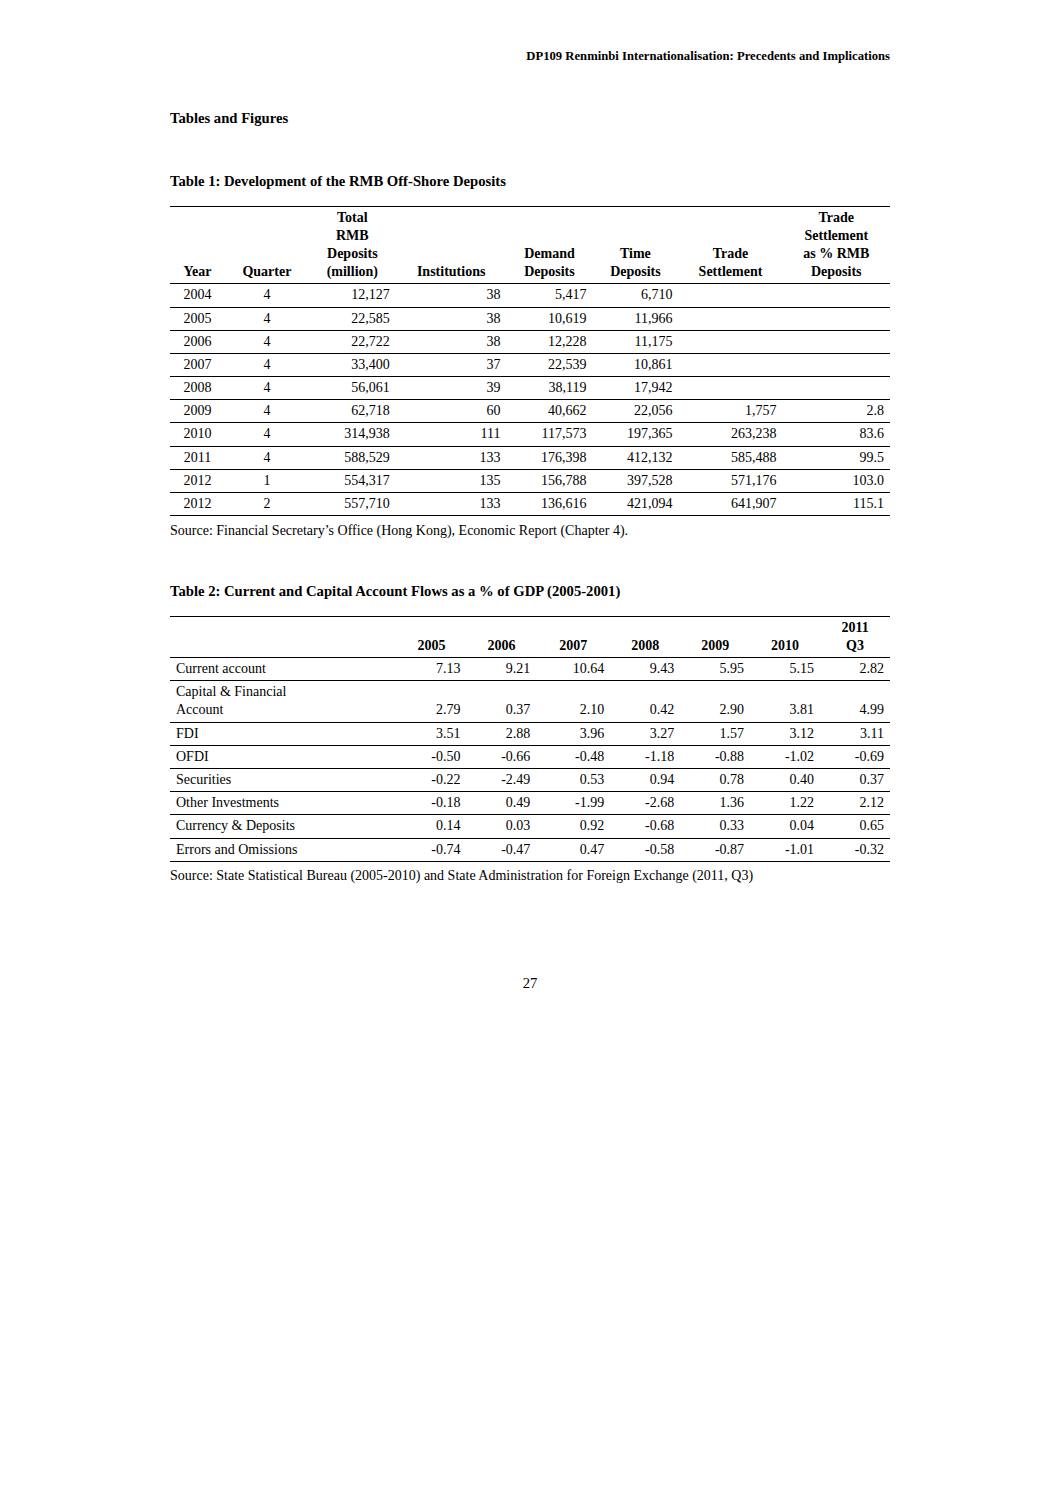DP109 Renminbi Internationalisation: Precedents and Implications
Tables and Figures
Table 1: Development of the RMB Off-Shore Deposits
| Year | Quarter | Total RMB Deposits (million) | Institutions | Demand Deposits | Time Deposits | Trade Settlement | Trade Settlement as % RMB Deposits |
| --- | --- | --- | --- | --- | --- | --- | --- |
| 2004 | 4 | 12,127 | 38 | 5,417 | 6,710 | | |
| 2005 | 4 | 22,585 | 38 | 10,619 | 11,966 | | |
| 2006 | 4 | 22,722 | 38 | 12,228 | 11,175 | | |
| 2007 | 4 | 33,400 | 37 | 22,539 | 10,861 | | |
| 2008 | 4 | 56,061 | 39 | 38,119 | 17,942 | | |
| 2009 | 4 | 62,718 | 60 | 40,662 | 22,056 | 1,757 | 2.8 |
| 2010 | 4 | 314,938 | 111 | 117,573 | 197,365 | 263,238 | 83.6 |
| 2011 | 4 | 588,529 | 133 | 176,398 | 412,132 | 585,488 | 99.5 |
| 2012 | 1 | 554,317 | 135 | 156,788 | 397,528 | 571,176 | 103.0 |
| 2012 | 2 | 557,710 | 133 | 136,616 | 421,094 | 641,907 | 115.1 |
Source: Financial Secretary’s Office (Hong Kong), Economic Report (Chapter 4).
Table 2: Current and Capital Account Flows as a % of GDP (2005-2001)
| | 2005 | 2006 | 2007 | 2008 | 2009 | 2010 | 2011 Q3 |
| --- | --- | --- | --- | --- | --- | --- | --- |
| Current account | 7.13 | 9.21 | 10.64 | 9.43 | 5.95 | 5.15 | 2.82 |
| Capital & Financial Account | 2.79 | 0.37 | 2.10 | 0.42 | 2.90 | 3.81 | 4.99 |
| FDI | 3.51 | 2.88 | 3.96 | 3.27 | 1.57 | 3.12 | 3.11 |
| OFDI | -0.50 | -0.66 | -0.48 | -1.18 | -0.88 | -1.02 | -0.69 |
| Securities | -0.22 | -2.49 | 0.53 | 0.94 | 0.78 | 0.40 | 0.37 |
| Other Investments | -0.18 | 0.49 | -1.99 | -2.68 | 1.36 | 1.22 | 2.12 |
| Currency & Deposits | 0.14 | 0.03 | 0.92 | -0.68 | 0.33 | 0.04 | 0.65 |
| Errors and Omissions | -0.74 | -0.47 | 0.47 | -0.58 | -0.87 | -1.01 | -0.32 |
Source: State Statistical Bureau (2005-2010) and State Administration for Foreign Exchange (2011, Q3)
27